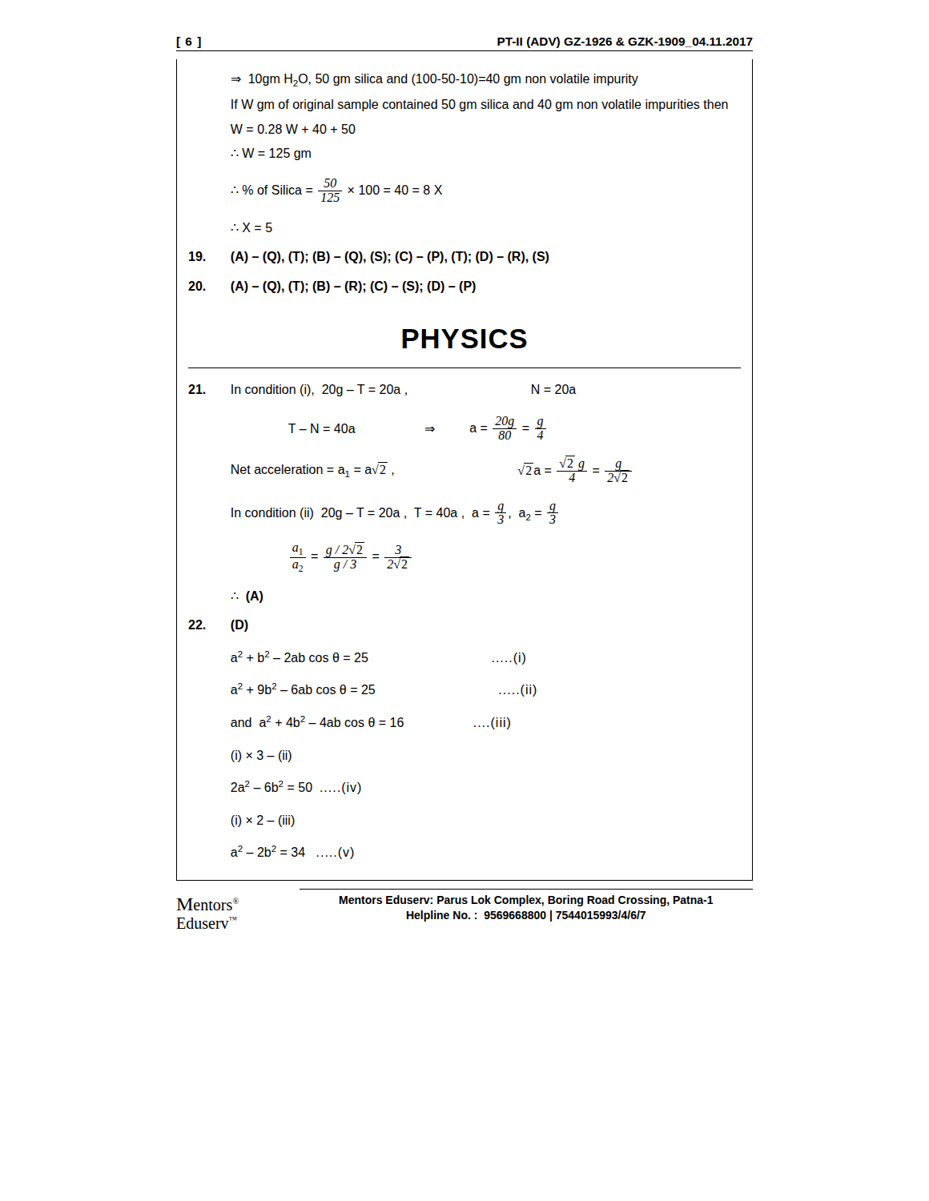[ 6 ]
PT-II (ADV) GZ-1926 & GZK-1909_04.11.2017
⇒ 10gm H2O, 50 gm silica and (100-50-10)=40 gm non volatile impurity
If W gm of original sample contained 50 gm silica and 40 gm non volatile impurities then
W = 0.28 W + 40 + 50
∴ W = 125 gm
∴ % of Silica = 50125 × 100 = 40 = 8 X
∴ X = 5
19.
(A) – (Q), (T); (B) – (Q), (S); (C) – (P), (T); (D) – (R), (S)
20.
(A) – (Q), (T); (B) – (R); (C) – (S); (D) – (P)
PHYSICS
21.
In condition (i), 20g – T = 20a ,
N = 20a
T – N = 40a
⇒
a = 20g 80 = g 4
Net acceleration = a1 = a√2 ,
√2a = √2 g 4 = g 2√2
In condition (ii) 20g – T = 20a , T = 40a , a = g 3, a2 = g 3
a1 a2 = g / 2√2 g / 3 = 32√2
∴ (A)
22.
(D)
a2 + b2 – 2ab cos θ = 25
.....(i)
a2 + 9b2 – 6ab cos θ = 25
.....(ii)
and a2 + 4b2 – 4ab cos θ = 16
....(iii)
(i) × 3 – (ii)
2a2 – 6b2 = 50 .....(iv)
(i) × 2 – (iii)
a2 – 2b2 = 34 .....(v)
Mentors® Eduserv™
Mentors Eduserv: Parus Lok Complex, Boring Road Crossing, Patna-1
Helpline No. : 9569668800 | 7544015993/4/6/7